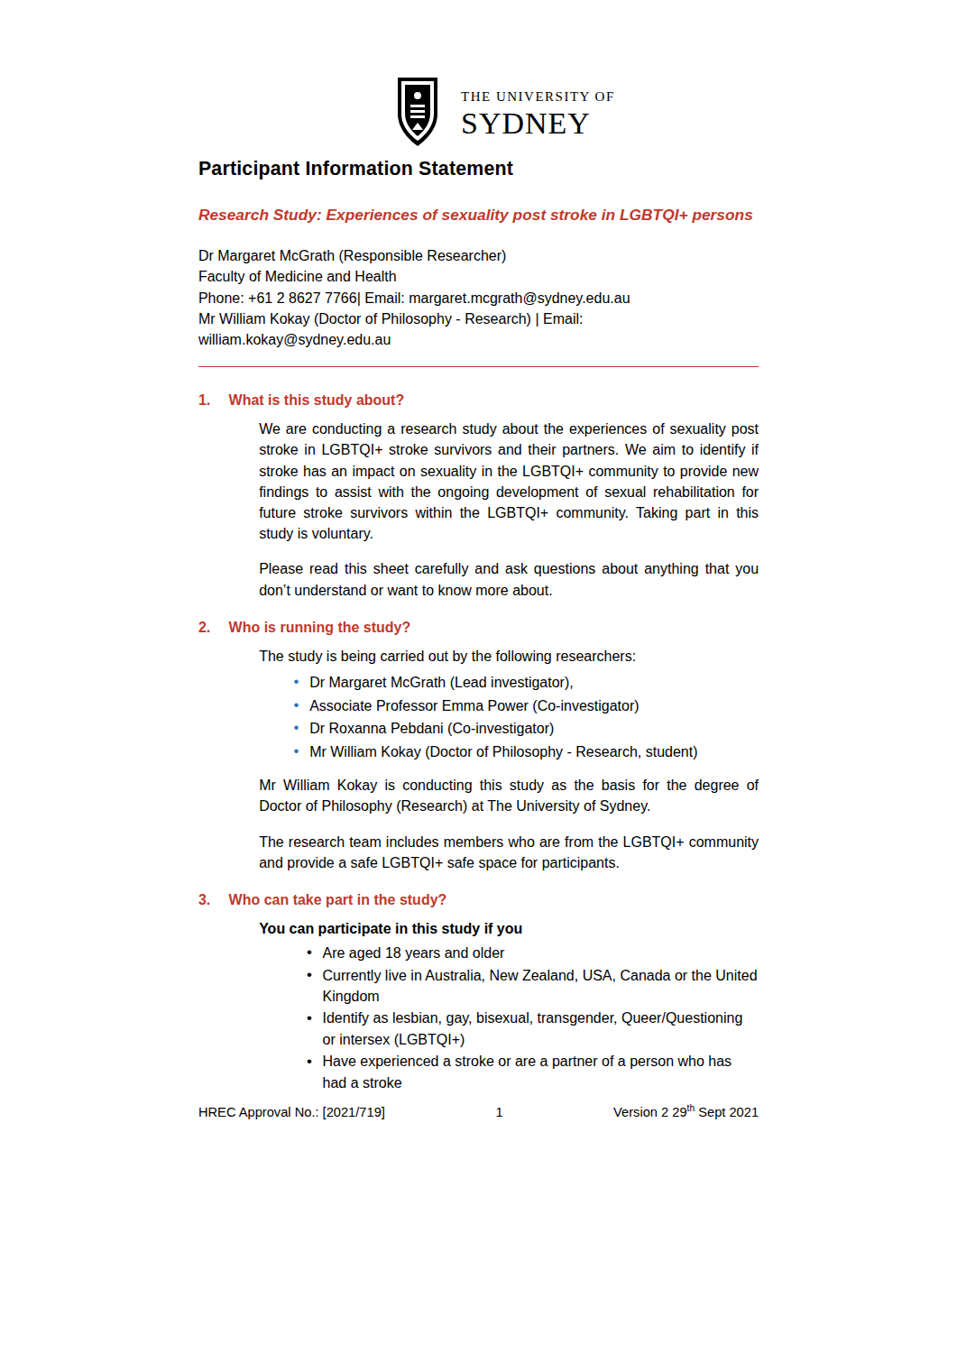THE UNIVERSITY OF SYDNEY
Participant Information Statement
Research Study: Experiences of sexuality post stroke in LGBTQI+ persons
Dr Margaret McGrath (Responsible Researcher)
Faculty of Medicine and Health
Phone: +61 2 8627 7766| Email: margaret.mcgrath@sydney.edu.au
Mr William Kokay (Doctor of Philosophy - Research) | Email: william.kokay@sydney.edu.au
1. What is this study about?
We are conducting a research study about the experiences of sexuality post stroke in LGBTQI+ stroke survivors and their partners. We aim to identify if stroke has an impact on sexuality in the LGBTQI+ community to provide new findings to assist with the ongoing development of sexual rehabilitation for future stroke survivors within the LGBTQI+ community. Taking part in this study is voluntary.
Please read this sheet carefully and ask questions about anything that you don’t understand or want to know more about.
2. Who is running the study?
The study is being carried out by the following researchers:
Dr Margaret McGrath (Lead investigator),
Associate Professor Emma Power (Co-investigator)
Dr Roxanna Pebdani (Co-investigator)
Mr William Kokay (Doctor of Philosophy - Research, student)
Mr William Kokay is conducting this study as the basis for the degree of Doctor of Philosophy (Research) at The University of Sydney.
The research team includes members who are from the LGBTQI+ community and provide a safe LGBTQI+ safe space for participants.
3. Who can take part in the study?
You can participate in this study if you
Are aged 18 years and older
Currently live in Australia, New Zealand, USA, Canada or the United Kingdom
Identify as lesbian, gay, bisexual, transgender, Queer/Questioning or intersex (LGBTQI+)
Have experienced a stroke or are a partner of a person who has had a stroke
HREC Approval No.: [2021/719] 1 Version 2 29th Sept 2021